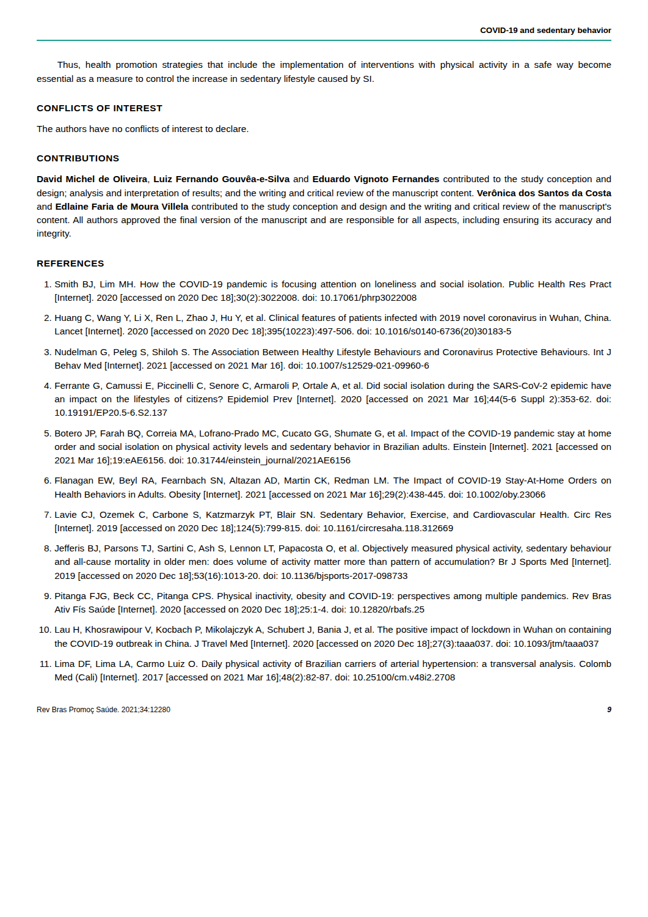COVID-19 and sedentary behavior
Thus, health promotion strategies that include the implementation of interventions with physical activity in a safe way become essential as a measure to control the increase in sedentary lifestyle caused by SI.
CONFLICTS OF INTEREST
The authors have no conflicts of interest to declare.
CONTRIBUTIONS
David Michel de Oliveira, Luiz Fernando Gouvêa-e-Silva and Eduardo Vignoto Fernandes contributed to the study conception and design; analysis and interpretation of results; and the writing and critical review of the manuscript content. Verônica dos Santos da Costa and Edlaine Faria de Moura Villela contributed to the study conception and design and the writing and critical review of the manuscript's content. All authors approved the final version of the manuscript and are responsible for all aspects, including ensuring its accuracy and integrity.
REFERENCES
Smith BJ, Lim MH. How the COVID-19 pandemic is focusing attention on loneliness and social isolation. Public Health Res Pract [Internet]. 2020 [accessed on 2020 Dec 18];30(2):3022008. doi: 10.17061/phrp3022008
Huang C, Wang Y, Li X, Ren L, Zhao J, Hu Y, et al. Clinical features of patients infected with 2019 novel coronavirus in Wuhan, China. Lancet [Internet]. 2020 [accessed on 2020 Dec 18];395(10223):497-506. doi: 10.1016/s0140-6736(20)30183-5
Nudelman G, Peleg S, Shiloh S. The Association Between Healthy Lifestyle Behaviours and Coronavirus Protective Behaviours. Int J Behav Med [Internet]. 2021 [accessed on 2021 Mar 16]. doi: 10.1007/s12529-021-09960-6
Ferrante G, Camussi E, Piccinelli C, Senore C, Armaroli P, Ortale A, et al. Did social isolation during the SARS-CoV-2 epidemic have an impact on the lifestyles of citizens? Epidemiol Prev [Internet]. 2020 [accessed on 2021 Mar 16];44(5-6 Suppl 2):353-62. doi: 10.19191/EP20.5-6.S2.137
Botero JP, Farah BQ, Correia MA, Lofrano-Prado MC, Cucato GG, Shumate G, et al. Impact of the COVID-19 pandemic stay at home order and social isolation on physical activity levels and sedentary behavior in Brazilian adults. Einstein [Internet]. 2021 [accessed on 2021 Mar 16];19:eAE6156. doi: 10.31744/einstein_journal/2021AE6156
Flanagan EW, Beyl RA, Fearnbach SN, Altazan AD, Martin CK, Redman LM. The Impact of COVID-19 Stay-At-Home Orders on Health Behaviors in Adults. Obesity [Internet]. 2021 [accessed on 2021 Mar 16];29(2):438-445. doi: 10.1002/oby.23066
Lavie CJ, Ozemek C, Carbone S, Katzmarzyk PT, Blair SN. Sedentary Behavior, Exercise, and Cardiovascular Health. Circ Res [Internet]. 2019 [accessed on 2020 Dec 18];124(5):799-815. doi: 10.1161/circresaha.118.312669
Jefferis BJ, Parsons TJ, Sartini C, Ash S, Lennon LT, Papacosta O, et al. Objectively measured physical activity, sedentary behaviour and all-cause mortality in older men: does volume of activity matter more than pattern of accumulation? Br J Sports Med [Internet]. 2019 [accessed on 2020 Dec 18];53(16):1013-20. doi: 10.1136/bjsports-2017-098733
Pitanga FJG, Beck CC, Pitanga CPS. Physical inactivity, obesity and COVID-19: perspectives among multiple pandemics. Rev Bras Ativ Fís Saúde [Internet]. 2020 [accessed on 2020 Dec 18];25:1-4. doi: 10.12820/rbafs.25
Lau H, Khosrawipour V, Kocbach P, Mikolajczyk A, Schubert J, Bania J, et al. The positive impact of lockdown in Wuhan on containing the COVID-19 outbreak in China. J Travel Med [Internet]. 2020 [accessed on 2020 Dec 18];27(3):taaa037. doi: 10.1093/jtm/taaa037
Lima DF, Lima LA, Carmo Luiz O. Daily physical activity of Brazilian carriers of arterial hypertension: a transversal analysis. Colomb Med (Cali) [Internet]. 2017 [accessed on 2021 Mar 16];48(2):82-87. doi: 10.25100/cm.v48i2.2708
Rev Bras Promoç Saúde. 2021;34:12280 9